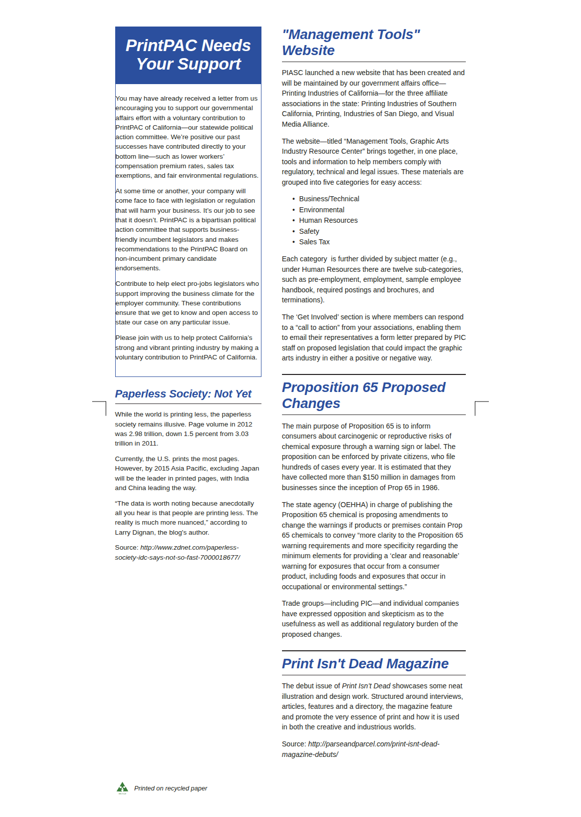PrintPAC Needs
Your Support
You may have already received a letter from us encouraging you to support our governmental affairs effort with a voluntary contribution to PrintPAC of California—our statewide political action committee. We’re positive our past successes have contributed directly to your bottom line—such as lower workers’ compensation premium rates, sales tax exemptions, and fair environmental regulations.
At some time or another, your company will come face to face with legislation or regulation that will harm your business. It’s our job to see that it doesn’t. PrintPAC is a bipartisan political action committee that supports business-friendly incumbent legislators and makes recommendations to the PrintPAC Board on non-incumbent primary candidate endorsements.
Contribute to help elect pro-jobs legislators who support improving the business climate for the employer community. These contributions ensure that we get to know and open access to state our case on any particular issue.
Please join with us to help protect California’s strong and vibrant printing industry by making a voluntary contribution to PrintPAC of California.
Paperless Society: Not Yet
While the world is printing less, the paperless society remains illusive. Page volume in 2012 was 2.98 trillion, down 1.5 percent from 3.03 trillion in 2011.
Currently, the U.S. prints the most pages. However, by 2015 Asia Pacific, excluding Japan will be the leader in printed pages, with India and China leading the way.
“The data is worth noting because anecdotally all you hear is that people are printing less. The reality is much more nuanced,” according to Larry Dignan, the blog's author.
Source: http://www.zdnet.com/paperless-society-idc-says-not-so-fast-7000018677/
"Management Tools" Website
PIASC launched a new website that has been created and will be maintained by our government affairs office—Printing Industries of California—for the three affiliate associations in the state: Printing Industries of Southern California, Printing, Industries of San Diego, and Visual Media Alliance.
The website—titled “Management Tools, Graphic Arts Industry Resource Center” brings together, in one place, tools and information to help members comply with regulatory, technical and legal issues. These materials are grouped into five categories for easy access:
Business/Technical
Environmental
Human Resources
Safety
Sales Tax
Each category is further divided by subject matter (e.g., under Human Resources there are twelve sub-categories, such as pre-employment, employment, sample employee handbook, required postings and brochures, and terminations).
The ‘Get Involved’ section is where members can respond to a “call to action” from your associations, enabling them to email their representatives a form letter prepared by PIC staff on proposed legislation that could impact the graphic arts industry in either a positive or negative way.
Proposition 65 Proposed Changes
The main purpose of Proposition 65 is to inform consumers about carcinogenic or reproductive risks of chemical exposure through a warning sign or label. The proposition can be enforced by private citizens, who file hundreds of cases every year. It is estimated that they have collected more than $150 million in damages from businesses since the inception of Prop 65 in 1986.
The state agency (OEHHA) in charge of publishing the Proposition 65 chemical is proposing amendments to change the warnings if products or premises contain Prop 65 chemicals to convey “more clarity to the Proposition 65 warning requirements and more specificity regarding the minimum elements for providing a ‘clear and reasonable’ warning for exposures that occur from a consumer product, including foods and exposures that occur in occupational or environmental settings.”
Trade groups—including PIC—and individual companies have expressed opposition and skepticism as to the usefulness as well as additional regulatory burden of the proposed changes.
Print Isn't Dead Magazine
The debut issue of Print Isn’t Dead showcases some neat illustration and design work. Structured around interviews, articles, features and a directory, the magazine feature and promote the very essence of print and how it is used in both the creative and industrious worlds.
Source: http://parseandparcel.com/print-isnt-dead-magazine-debuts/
RECYCLE Printed on recycled paper